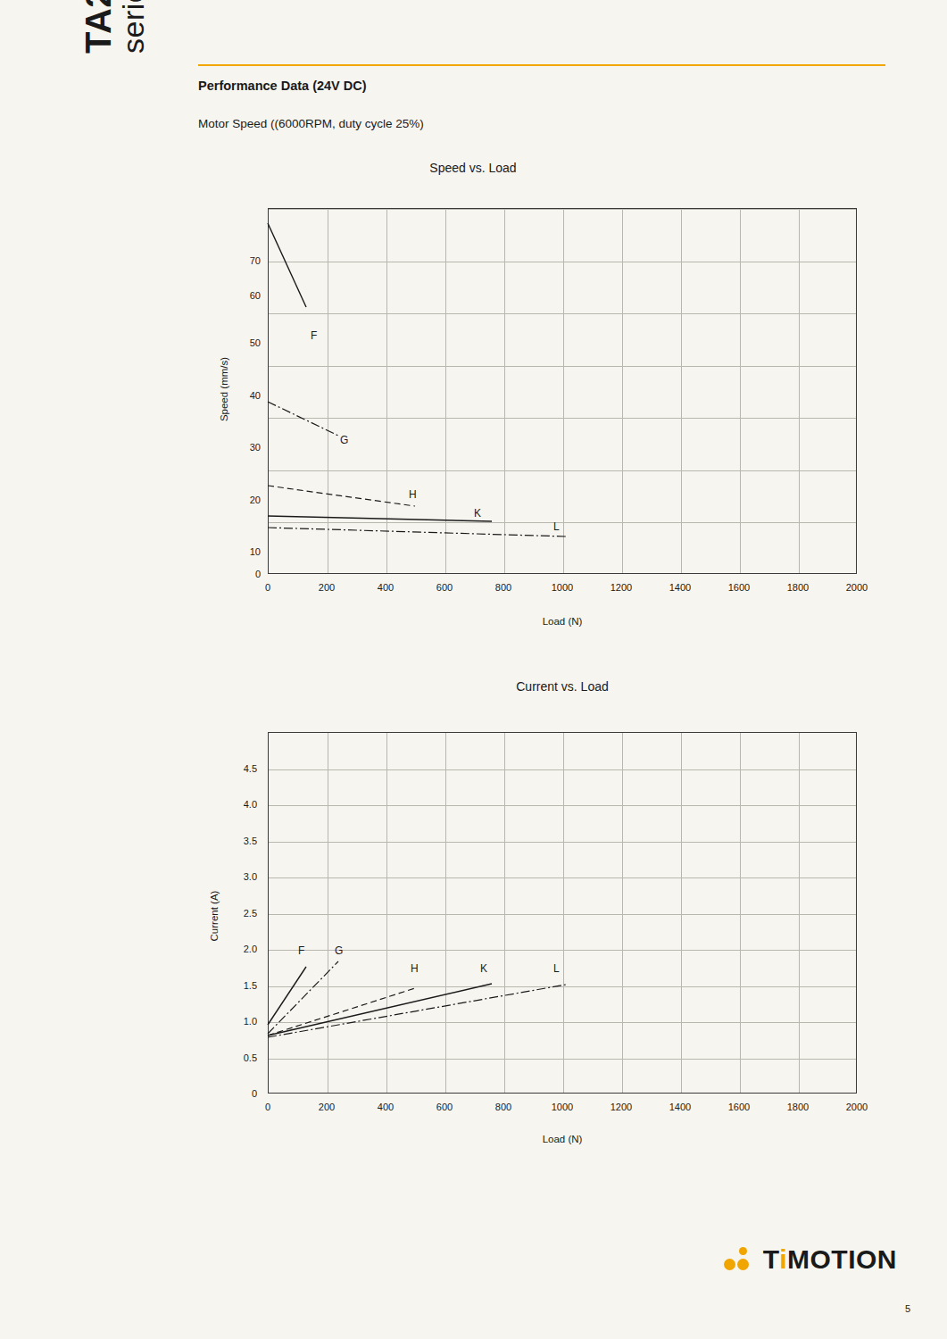TA2
series
Performance Data (24V DC)
Motor Speed ((6000RPM, duty cycle 25%)
Speed vs. Load
70
60
50
40
30
20
10
0
Speed (mm/s)
0
200
400
600
800
1000
1200
1400
1600
1800
2000
Load (N)
F
G
H
K
L
Current vs. Load
4.5
4.0
3.5
3.0
2.5
2.0
1.5
1.0
0.5
0
Current (A)
0
200
400
600
800
1000
1200
1400
1600
1800
2000
Load (N)
F
G
H
K
L
Ti MOTION
5